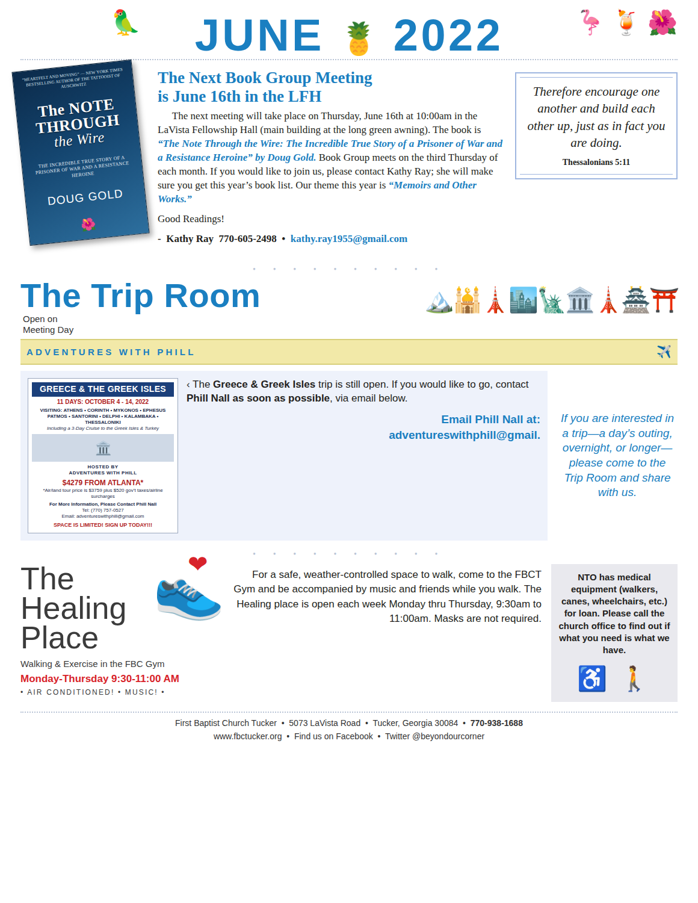🦜
JUNE 🍍 2022
🦩 🍹 🌺
“Heartfelt and moving” — New York Times bestselling author of The Tattooist of Auschwitz
The NOTE
THROUGH
the Wire
The Incredible True Story of a Prisoner of War and a Resistance Heroine
DOUG GOLD
🌺
The Next Book Group Meeting
is June 16th in the LFH
The next meeting will take place on Thursday, June 16th at 10:00am in the LaVista Fellowship Hall (main building at the long green awning). The book is “The Note Through the Wire: The Incredible True Story of a Prisoner of War and a Resistance Heroine” by Doug Gold. Book Group meets on the third Thursday of each month. If you would like to join us, please contact Kathy Ray; she will make sure you get this year’s book list. Our theme this year is “Memoirs and Other Works.”
Good Readings!
- Kathy Ray 770-605-2498 • kathy.ray1955@gmail.com
Therefore encourage one another and build each other up, just as in fact you are doing.
Thessalonians 5:11
• • • • • • • • • •
The Trip Room
🏔️🕌🗼🏙️🗽🏛️🗼🏯⛩️
Open on
Meeting Day
Adventures with Phill ✈️
GREECE & THE GREEK ISLES
11 DAYS: OCTOBER 4 - 14, 2022
VISITING: ATHENS • CORINTH • MYKONOS • EPHESUS
PATMOS • SANTORINI • DELPHI • KALAMBAKA • THESSALONIKI
Including a 3-Day Cruise to the Greek Isles & Turkey
🏛️
HOSTED BY
ADVENTURES WITH PHILL
$4279 FROM ATLANTA*
*Air/land tour price is $3759 plus $520 gov’t taxes/airline surcharges
For More Information, Please Contact Phill Nall
Tel: (770) 757-0527
Email: adventureswithphill@gmail.com
SPACE IS LIMITED! SIGN UP TODAY!!!
‹ The Greece & Greek Isles trip is still open. If you would like to go, contact Phill Nall as soon as possible, via email below.
Email Phill Nall at:
adventureswithphill@gmail.
If you are interested in a trip—a day’s outing, overnight, or longer—please come to the Trip Room and share with us.
• • • • • • • • • •
❤ 👟
The
Healing
Place
Walking & Exercise in the FBC Gym
Monday-Thursday 9:30-11:00 AM
• AIR CONDITIONED! • MUSIC! •
For a safe, weather-controlled space to walk, come to the FBCT Gym and be accompanied by music and friends while you walk. The Healing place is open each week Monday thru Thursday, 9:30am to 11:00am. Masks are not required.
NTO has medical equipment (walkers, canes, wheelchairs, etc.) for loan. Please call the church office to find out if what you need is what we have.
♿ 🚶
First Baptist Church Tucker • 5073 LaVista Road • Tucker, Georgia 30084 • 770-938-1688
www.fbctucker.org • Find us on Facebook • Twitter @beyondourcorner